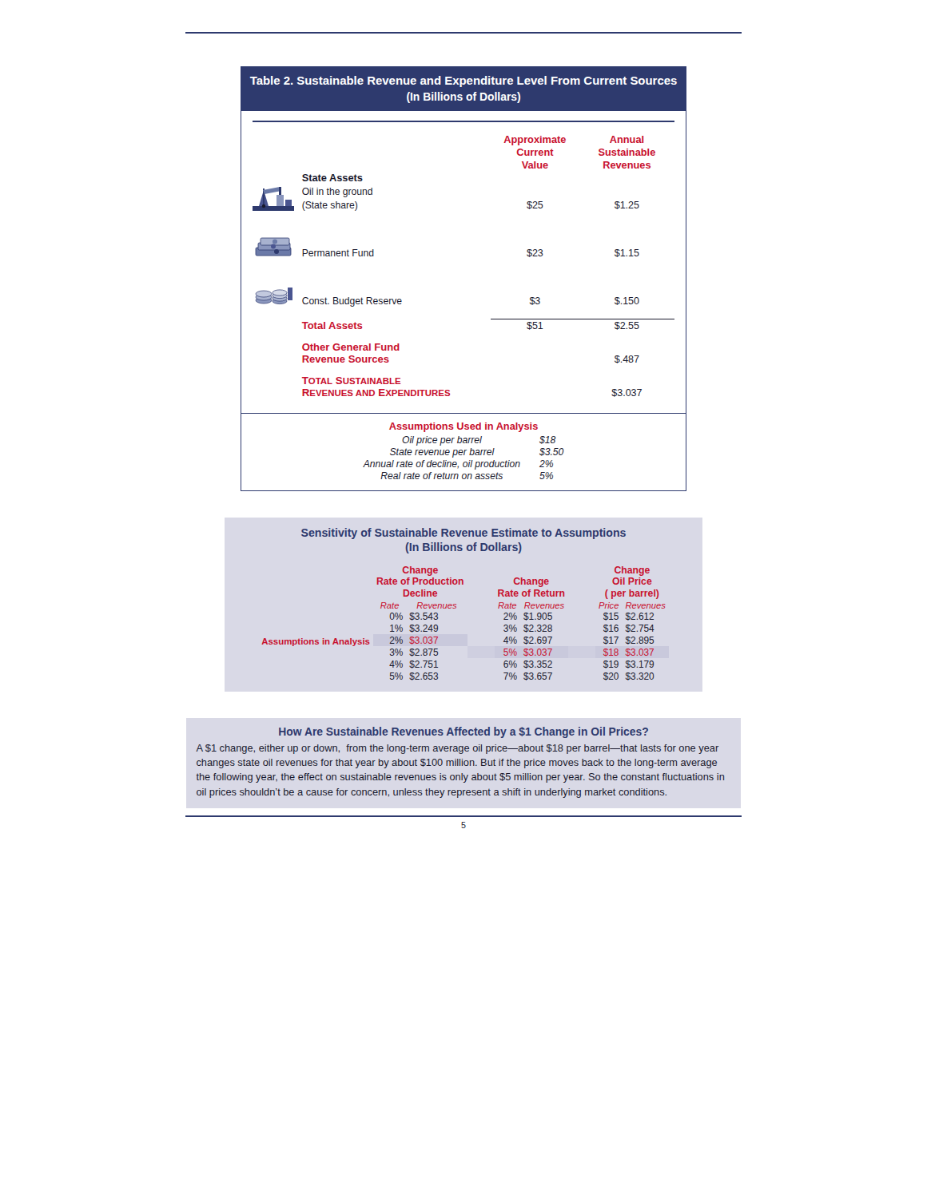Table 2. Sustainable Revenue and Expenditure Level From Current Sources
(In Billions of Dollars)
| | | Approximate Current Value | Annual Sustainable Revenues |
| | State Assets | | |
| | Oil in the ground | | |
| (State share) | $25 | $1.25 |
| | Permanent Fund | $23 | $1.15 |
| | Const. Budget Reserve | $3 | $.150 |
| | Total Assets | $51 | $2.55 |
| | Other General Fund Revenue Sources | | $.487 |
| | T OTAL S USTAINABLE R EVENUES AND E XPENDITURES | | $3.037 |
Assumptions Used in Analysis
| Oil price per barrel | $18 |
| State revenue per barrel | $3.50 |
| Annual rate of decline, oil production | 2% |
| Real rate of return on assets | 5% |
Sensitivity of Sustainable Revenue Estimate to Assumptions
(In Billions of Dollars)
| | Change Rate of Production Decline | | Change Rate of Return | | Change Oil Price ( per barrel) |
| | Rate | Revenues | | Rate | Revenues | | Price | Revenues |
| | 0% | $3.543 | | 2% | $1.905 | | $15 | $2.612 |
| | 1% | $3.249 | | 3% | $2.328 | | $16 | $2.754 |
| Assumptions in Analysis | 2% | $3.037 | | 4% | $2.697 | | $17 | $2.895 |
| | 3% | $2.875 | | 5% | $3.037 | | $18 | $3.037 |
| | 4% | $2.751 | | 6% | $3.352 | | $19 | $3.179 |
| | 5% | $2.653 | | 7% | $3.657 | | $20 | $3.320 |
How Are Sustainable Revenues Affected by a $1 Change in Oil Prices?
A $1 change, either up or down, from the long-term average oil price—about $18 per barrel—that lasts for one year changes state oil revenues for that year by about $100 million. But if the price moves back to the long-term average the following year, the effect on sustainable revenues is only about $5 million per year. So the constant fluctuations in oil prices shouldn’t be a cause for concern, unless they represent a shift in underlying market conditions.
5